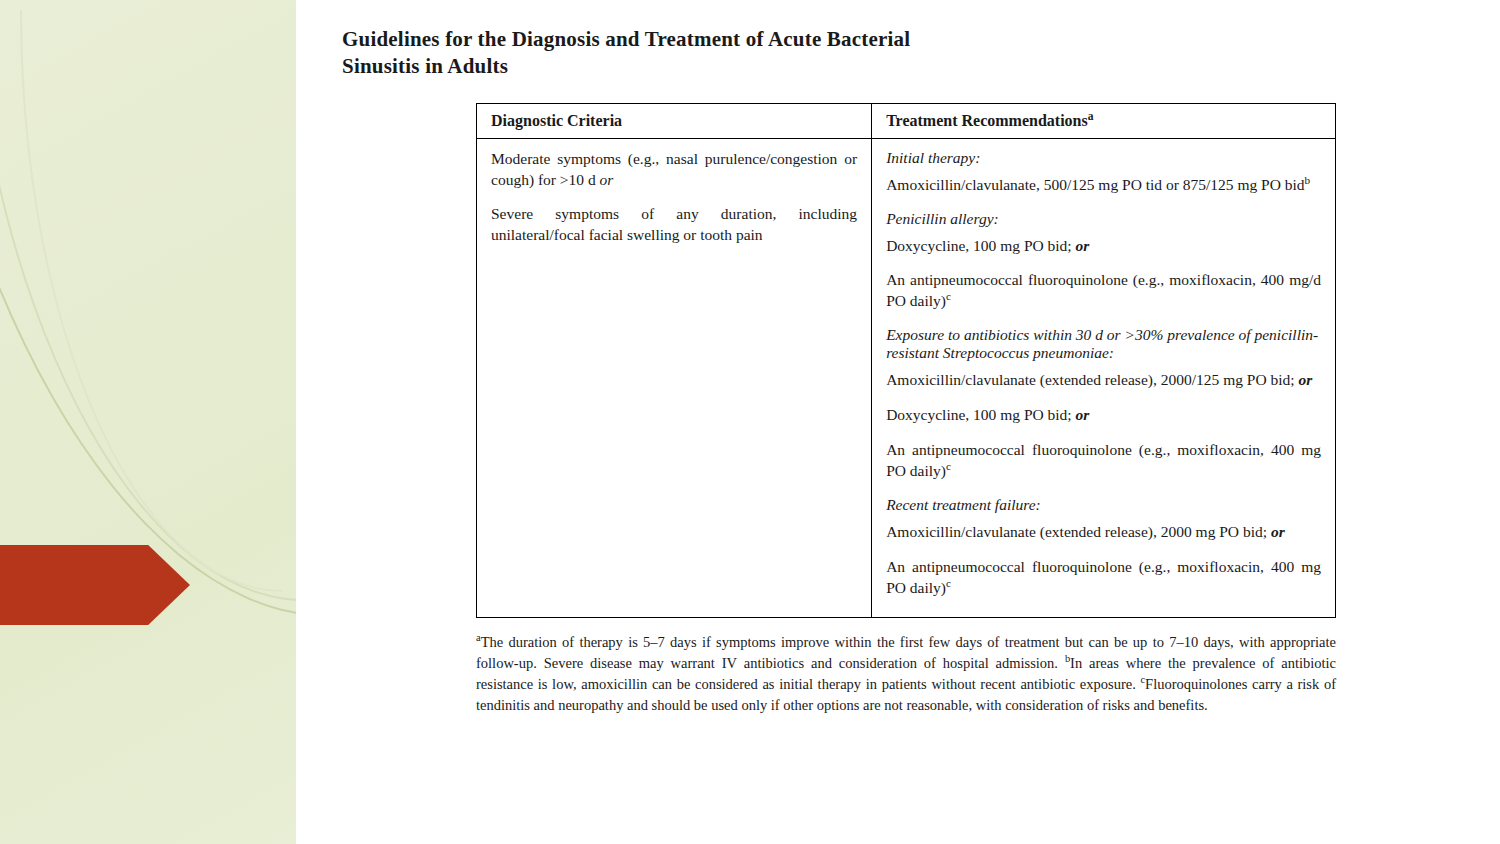Guidelines for the Diagnosis and Treatment of Acute Bacterial
Sinusitis in Adults
| Diagnostic Criteria | Treatment Recommendations a |
| --- | --- |
| Moderate symptoms (e.g., nasal purulence/congestion or cough) for >10 d or Severe symptoms of any duration, including unilateral/focal facial swelling or tooth pain | Initial therapy: Amoxicillin/clavulanate, 500/125 mg PO tid or 875/125 mg PO bid b Penicillin allergy: Doxycycline, 100 mg PO bid; or An antipneumococcal fluoroquinolone (e.g., moxifloxacin, 400 mg/d PO daily) c Exposure to antibiotics within 30 d or >30% prevalence of penicillin-resistant Streptococcus pneumoniae : Amoxicillin/clavulanate (extended release), 2000/125 mg PO bid; or Doxycycline, 100 mg PO bid; or An antipneumococcal fluoroquinolone (e.g., moxifloxacin, 400 mg PO daily) c Recent treatment failure: Amoxicillin/clavulanate (extended release), 2000 mg PO bid; or An antipneumococcal fluoroquinolone (e.g., moxifloxacin, 400 mg PO daily) c |
aThe duration of therapy is 5–7 days if symptoms improve within the first few days of treatment but can be up to 7–10 days, with appropriate follow-up. Severe disease may warrant IV antibiotics and consideration of hospital admission. bIn areas where the prevalence of antibiotic resistance is low, amoxicillin can be considered as initial therapy in patients without recent antibiotic exposure. cFluoroquinolones carry a risk of tendinitis and neuropathy and should be used only if other options are not reasonable, with consideration of risks and benefits.